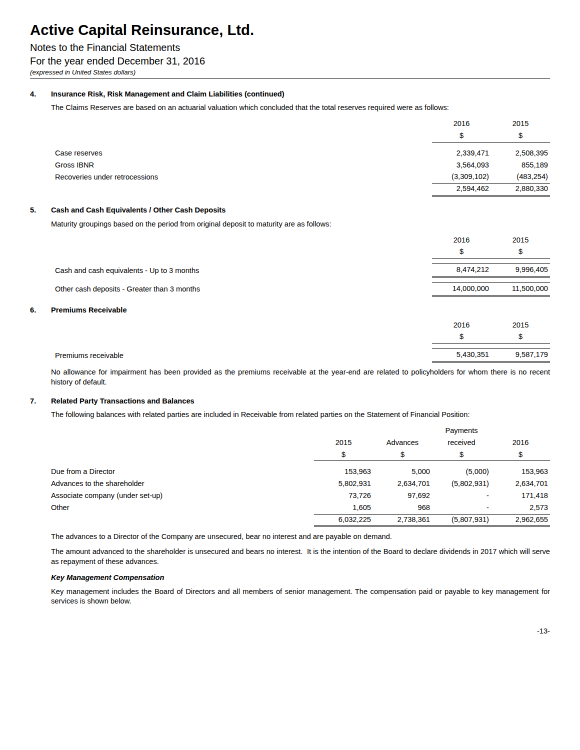Active Capital Reinsurance, Ltd.
Notes to the Financial Statements
For the year ended December 31, 2016
(expressed in United States dollars)
4. Insurance Risk, Risk Management and Claim Liabilities (continued)
The Claims Reserves are based on an actuarial valuation which concluded that the total reserves required were as follows:
| | 2016 | 2015 |
| | $ | $ |
| Case reserves | 2,339,471 | 2,508,395 |
| Gross IBNR | 3,564,093 | 855,189 |
| Recoveries under retrocessions | (3,309,102) | (483,254) |
| | 2,594,462 | 2,880,330 |
5. Cash and Cash Equivalents / Other Cash Deposits
Maturity groupings based on the period from original deposit to maturity are as follows:
| | 2016 | 2015 |
| | $ | $ |
| Cash and cash equivalents - Up to 3 months | 8,474,212 | 9,996,405 |
| Other cash deposits - Greater than 3 months | 14,000,000 | 11,500,000 |
6. Premiums Receivable
| | 2016 | 2015 |
| | $ | $ |
| Premiums receivable | 5,430,351 | 9,587,179 |
No allowance for impairment has been provided as the premiums receivable at the year-end are related to policyholders for whom there is no recent history of default.
7. Related Party Transactions and Balances
The following balances with related parties are included in Receivable from related parties on the Statement of Financial Position:
| | | | Payments | |
| | 2015 | Advances | received | 2016 |
| | $ | $ | $ | $ |
| Due from a Director | 153,963 | 5,000 | (5,000) | 153,963 |
| Advances to the shareholder | 5,802,931 | 2,634,701 | (5,802,931) | 2,634,701 |
| Associate company (under set-up) | 73,726 | 97,692 | - | 171,418 |
| Other | 1,605 | 968 | - | 2,573 |
| | 6,032,225 | 2,738,361 | (5,807,931) | 2,962,655 |
The advances to a Director of the Company are unsecured, bear no interest and are payable on demand.
The amount advanced to the shareholder is unsecured and bears no interest. It is the intention of the Board to declare dividends in 2017 which will serve as repayment of these advances.
Key Management Compensation
Key management includes the Board of Directors and all members of senior management. The compensation paid or payable to key management for services is shown below.
-13-